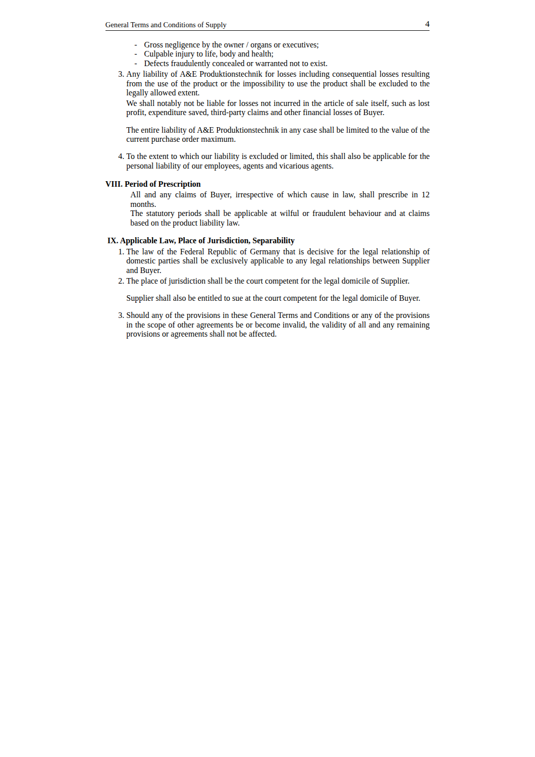General Terms and Conditions of Supply 4
Gross negligence by the owner / organs or executives;
Culpable injury to life, body and health;
Defects fraudulently concealed or warranted not to exist.
Any liability of A&E Produktionstechnik for losses including consequential losses resulting from the use of the product or the impossibility to use the product shall be excluded to the legally allowed extent.
We shall notably not be liable for losses not incurred in the article of sale itself, such as lost profit, expenditure saved, third-party claims and other financial losses of Buyer.
The entire liability of A&E Produktionstechnik in any case shall be limited to the value of the current purchase order maximum.
To the extent to which our liability is excluded or limited, this shall also be applicable for the personal liability of our employees, agents and vicarious agents.
VIII. Period of Prescription
All and any claims of Buyer, irrespective of which cause in law, shall prescribe in 12 months.
The statutory periods shall be applicable at wilful or fraudulent behaviour and at claims based on the product liability law.
IX. Applicable Law, Place of Jurisdiction, Separability
The law of the Federal Republic of Germany that is decisive for the legal relationship of domestic parties shall be exclusively applicable to any legal relationships between Supplier and Buyer.
The place of jurisdiction shall be the court competent for the legal domicile of Supplier.
Supplier shall also be entitled to sue at the court competent for the legal domicile of Buyer.
Should any of the provisions in these General Terms and Conditions or any of the provisions in the scope of other agreements be or become invalid, the validity of all and any remaining provisions or agreements shall not be affected.